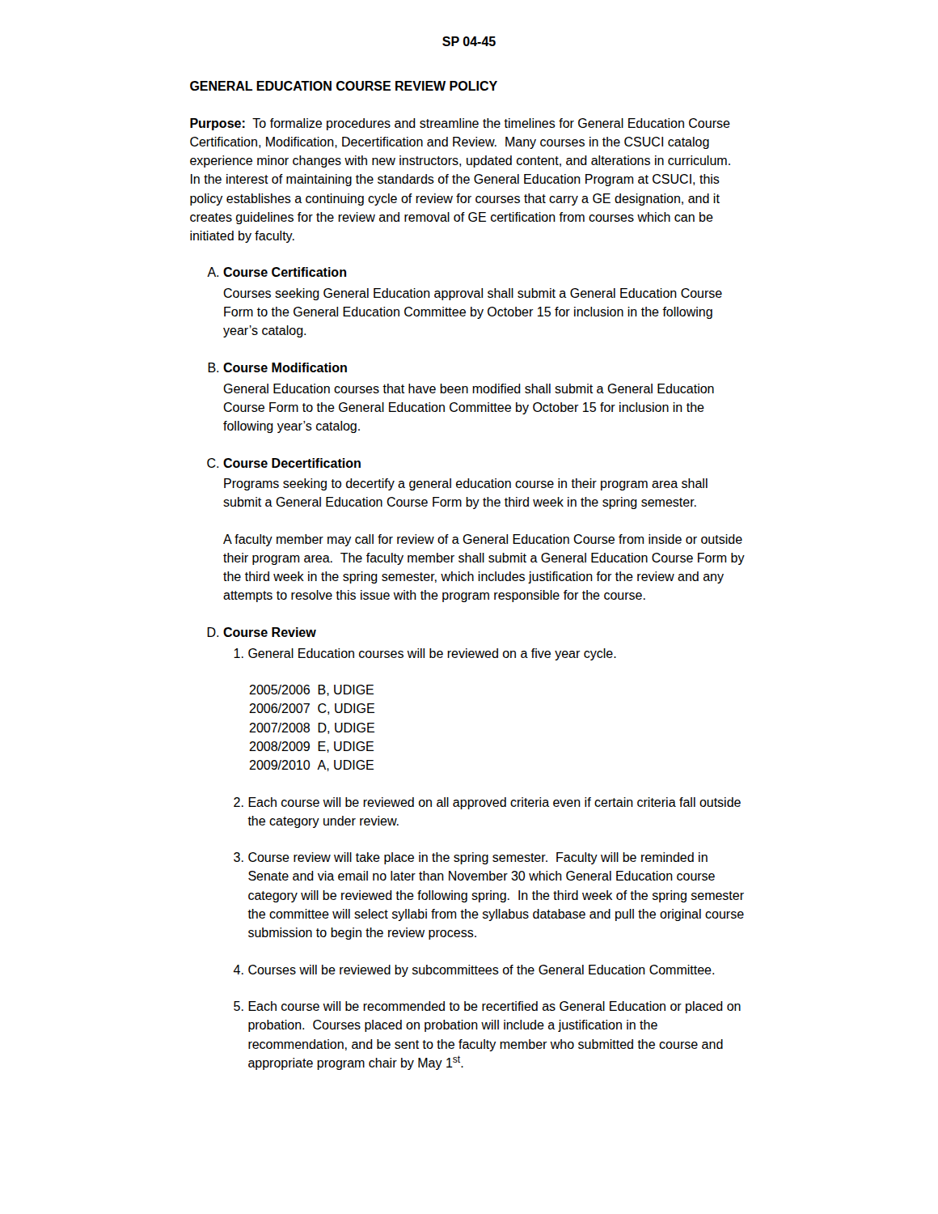SP 04-45
GENERAL EDUCATION COURSE REVIEW POLICY
Purpose: To formalize procedures and streamline the timelines for General Education Course Certification, Modification, Decertification and Review. Many courses in the CSUCI catalog experience minor changes with new instructors, updated content, and alterations in curriculum. In the interest of maintaining the standards of the General Education Program at CSUCI, this policy establishes a continuing cycle of review for courses that carry a GE designation, and it creates guidelines for the review and removal of GE certification from courses which can be initiated by faculty.
Course Certification Courses seeking General Education approval shall submit a General Education Course Form to the General Education Committee by October 15 for inclusion in the following year’s catalog.
Course Modification General Education courses that have been modified shall submit a General Education Course Form to the General Education Committee by October 15 for inclusion in the following year’s catalog.
Course Decertification Programs seeking to decertify a general education course in their program area shall submit a General Education Course Form by the third week in the spring semester.
A faculty member may call for review of a General Education Course from inside or outside their program area. The faculty member shall submit a General Education Course Form by the third week in the spring semester, which includes justification for the review and any attempts to resolve this issue with the program responsible for the course.
Course Review
General Education courses will be reviewed on a five year cycle.
2005/2006 B, UDIGE 2006/2007 C, UDIGE 2007/2008 D, UDIGE 2008/2009 E, UDIGE 2009/2010 A, UDIGE
Each course will be reviewed on all approved criteria even if certain criteria fall outside the category under review.
Course review will take place in the spring semester. Faculty will be reminded in Senate and via email no later than November 30 which General Education course category will be reviewed the following spring. In the third week of the spring semester the committee will select syllabi from the syllabus database and pull the original course submission to begin the review process.
Courses will be reviewed by subcommittees of the General Education Committee.
Each course will be recommended to be recertified as General Education or placed on probation. Courses placed on probation will include a justification in the recommendation, and be sent to the faculty member who submitted the course and appropriate program chair by May 1st.